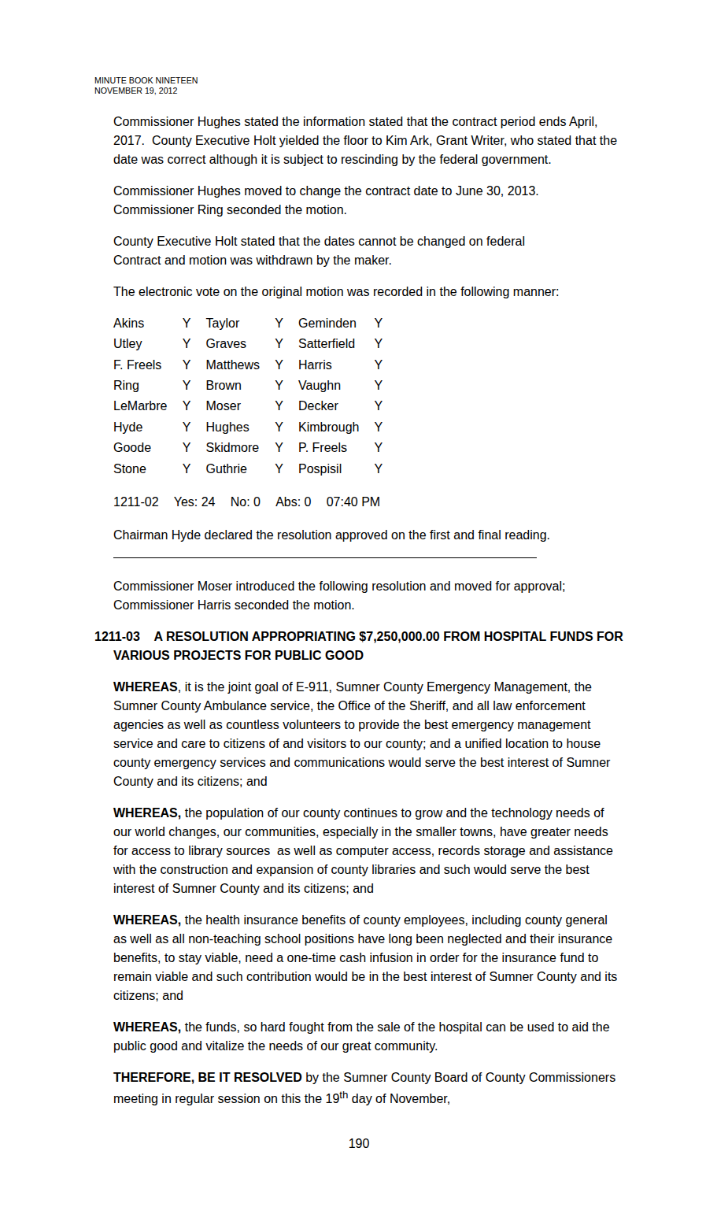MINUTE BOOK NINETEEN
NOVEMBER 19, 2012
Commissioner Hughes stated the information stated that the contract period ends April, 2017. County Executive Holt yielded the floor to Kim Ark, Grant Writer, who stated that the date was correct although it is subject to rescinding by the federal government.
Commissioner Hughes moved to change the contract date to June 30, 2013. Commissioner Ring seconded the motion.
County Executive Holt stated that the dates cannot be changed on federal
Contract and motion was withdrawn by the maker.
The electronic vote on the original motion was recorded in the following manner:
| Akins | Y | Taylor | Y | Geminden | Y |
| Utley | Y | Graves | Y | Satterfield | Y |
| F. Freels | Y | Matthews | Y | Harris | Y |
| Ring | Y | Brown | Y | Vaughn | Y |
| LeMarbre | Y | Moser | Y | Decker | Y |
| Hyde | Y | Hughes | Y | Kimbrough | Y |
| Goode | Y | Skidmore | Y | P. Freels | Y |
| Stone | Y | Guthrie | Y | Pospisil | Y |
| 1211-02 | Yes: 24 | No: 0 | Abs: 0 | 07:40 PM |
Chairman Hyde declared the resolution approved on the first and final reading.
Commissioner Moser introduced the following resolution and moved for approval; Commissioner Harris seconded the motion.
1211-03 A RESOLUTION APPROPRIATING $7,250,000.00 FROM HOSPITAL FUNDS FOR VARIOUS PROJECTS FOR PUBLIC GOOD
WHEREAS, it is the joint goal of E-911, Sumner County Emergency Management, the Sumner County Ambulance service, the Office of the Sheriff, and all law enforcement agencies as well as countless volunteers to provide the best emergency management service and care to citizens of and visitors to our county; and a unified location to house county emergency services and communications would serve the best interest of Sumner County and its citizens; and
WHEREAS, the population of our county continues to grow and the technology needs of our world changes, our communities, especially in the smaller towns, have greater needs for access to library sources as well as computer access, records storage and assistance with the construction and expansion of county libraries and such would serve the best interest of Sumner County and its citizens; and
WHEREAS, the health insurance benefits of county employees, including county general as well as all non-teaching school positions have long been neglected and their insurance benefits, to stay viable, need a one-time cash infusion in order for the insurance fund to remain viable and such contribution would be in the best interest of Sumner County and its citizens; and
WHEREAS, the funds, so hard fought from the sale of the hospital can be used to aid the public good and vitalize the needs of our great community.
THEREFORE, BE IT RESOLVED by the Sumner County Board of County Commissioners meeting in regular session on this the 19th day of November,
190